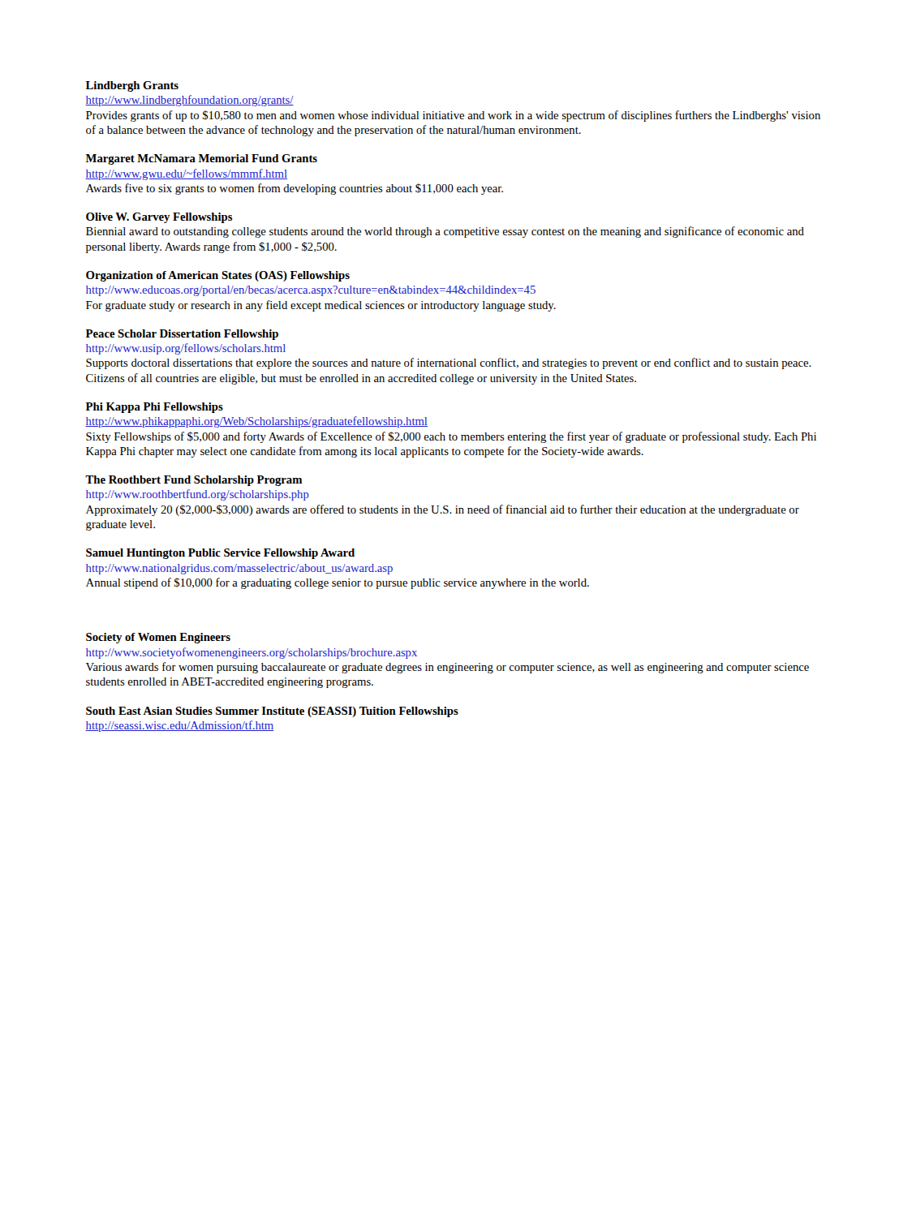Lindbergh Grants
http://www.lindberghfoundation.org/grants/
Provides grants of up to $10,580 to men and women whose individual initiative and work in a wide spectrum of disciplines furthers the Lindberghs' vision of a balance between the advance of technology and the preservation of the natural/human environment.
Margaret McNamara Memorial Fund Grants
http://www.gwu.edu/~fellows/mmmf.html
Awards five to six grants to women from developing countries about $11,000 each year.
Olive W. Garvey Fellowships
Biennial award to outstanding college students around the world through a competitive essay contest on the meaning and significance of economic and personal liberty. Awards range from $1,000 - $2,500.
Organization of American States (OAS) Fellowships
http://www.educoas.org/portal/en/becas/acerca.aspx?culture=en&tabindex=44&childindex=45
For graduate study or research in any field except medical sciences or introductory language study.
Peace Scholar Dissertation Fellowship
http://www.usip.org/fellows/scholars.html
Supports doctoral dissertations that explore the sources and nature of international conflict, and strategies to prevent or end conflict and to sustain peace. Citizens of all countries are eligible, but must be enrolled in an accredited college or university in the United States.
Phi Kappa Phi Fellowships
http://www.phikappaphi.org/Web/Scholarships/graduatefellowship.html
Sixty Fellowships of $5,000 and forty Awards of Excellence of $2,000 each to members entering the first year of graduate or professional study. Each Phi Kappa Phi chapter may select one candidate from among its local applicants to compete for the Society-wide awards.
The Roothbert Fund Scholarship Program
http://www.roothbertfund.org/scholarships.php
Approximately 20 ($2,000-$3,000) awards are offered to students in the U.S. in need of financial aid to further their education at the undergraduate or graduate level.
Samuel Huntington Public Service Fellowship Award
http://www.nationalgridus.com/masselectric/about_us/award.asp
Annual stipend of $10,000 for a graduating college senior to pursue public service anywhere in the world.
Society of Women Engineers
http://www.societyofwomenengineers.org/scholarships/brochure.aspx
Various awards for women pursuing baccalaureate or graduate degrees in engineering or computer science, as well as engineering and computer science students enrolled in ABET-accredited engineering programs.
South East Asian Studies Summer Institute (SEASSI) Tuition Fellowships
http://seassi.wisc.edu/Admission/tf.htm